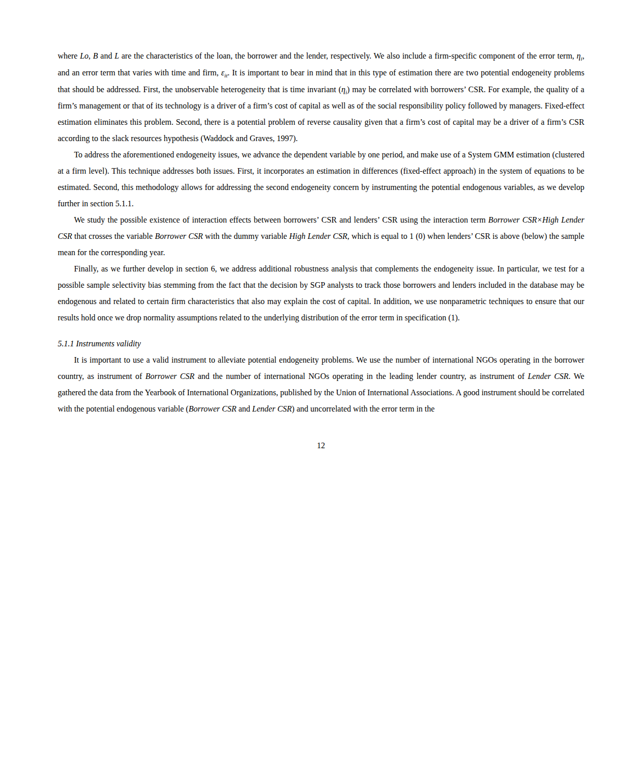where Lo, B and L are the characteristics of the loan, the borrower and the lender, respectively. We also include a firm-specific component of the error term, ηi, and an error term that varies with time and firm, εit. It is important to bear in mind that in this type of estimation there are two potential endogeneity problems that should be addressed. First, the unobservable heterogeneity that is time invariant (ηi) may be correlated with borrowers’ CSR. For example, the quality of a firm’s management or that of its technology is a driver of a firm’s cost of capital as well as of the social responsibility policy followed by managers. Fixed-effect estimation eliminates this problem. Second, there is a potential problem of reverse causality given that a firm’s cost of capital may be a driver of a firm’s CSR according to the slack resources hypothesis (Waddock and Graves, 1997).
To address the aforementioned endogeneity issues, we advance the dependent variable by one period, and make use of a System GMM estimation (clustered at a firm level). This technique addresses both issues. First, it incorporates an estimation in differences (fixed-effect approach) in the system of equations to be estimated. Second, this methodology allows for addressing the second endogeneity concern by instrumenting the potential endogenous variables, as we develop further in section 5.1.1.
We study the possible existence of interaction effects between borrowers’ CSR and lenders’ CSR using the interaction term Borrower CSR×High Lender CSR that crosses the variable Borrower CSR with the dummy variable High Lender CSR, which is equal to 1 (0) when lenders’ CSR is above (below) the sample mean for the corresponding year.
Finally, as we further develop in section 6, we address additional robustness analysis that complements the endogeneity issue. In particular, we test for a possible sample selectivity bias stemming from the fact that the decision by SGP analysts to track those borrowers and lenders included in the database may be endogenous and related to certain firm characteristics that also may explain the cost of capital. In addition, we use nonparametric techniques to ensure that our results hold once we drop normality assumptions related to the underlying distribution of the error term in specification (1).
5.1.1 Instruments validity
It is important to use a valid instrument to alleviate potential endogeneity problems. We use the number of international NGOs operating in the borrower country, as instrument of Borrower CSR and the number of international NGOs operating in the leading lender country, as instrument of Lender CSR. We gathered the data from the Yearbook of International Organizations, published by the Union of International Associations. A good instrument should be correlated with the potential endogenous variable (Borrower CSR and Lender CSR) and uncorrelated with the error term in the
12